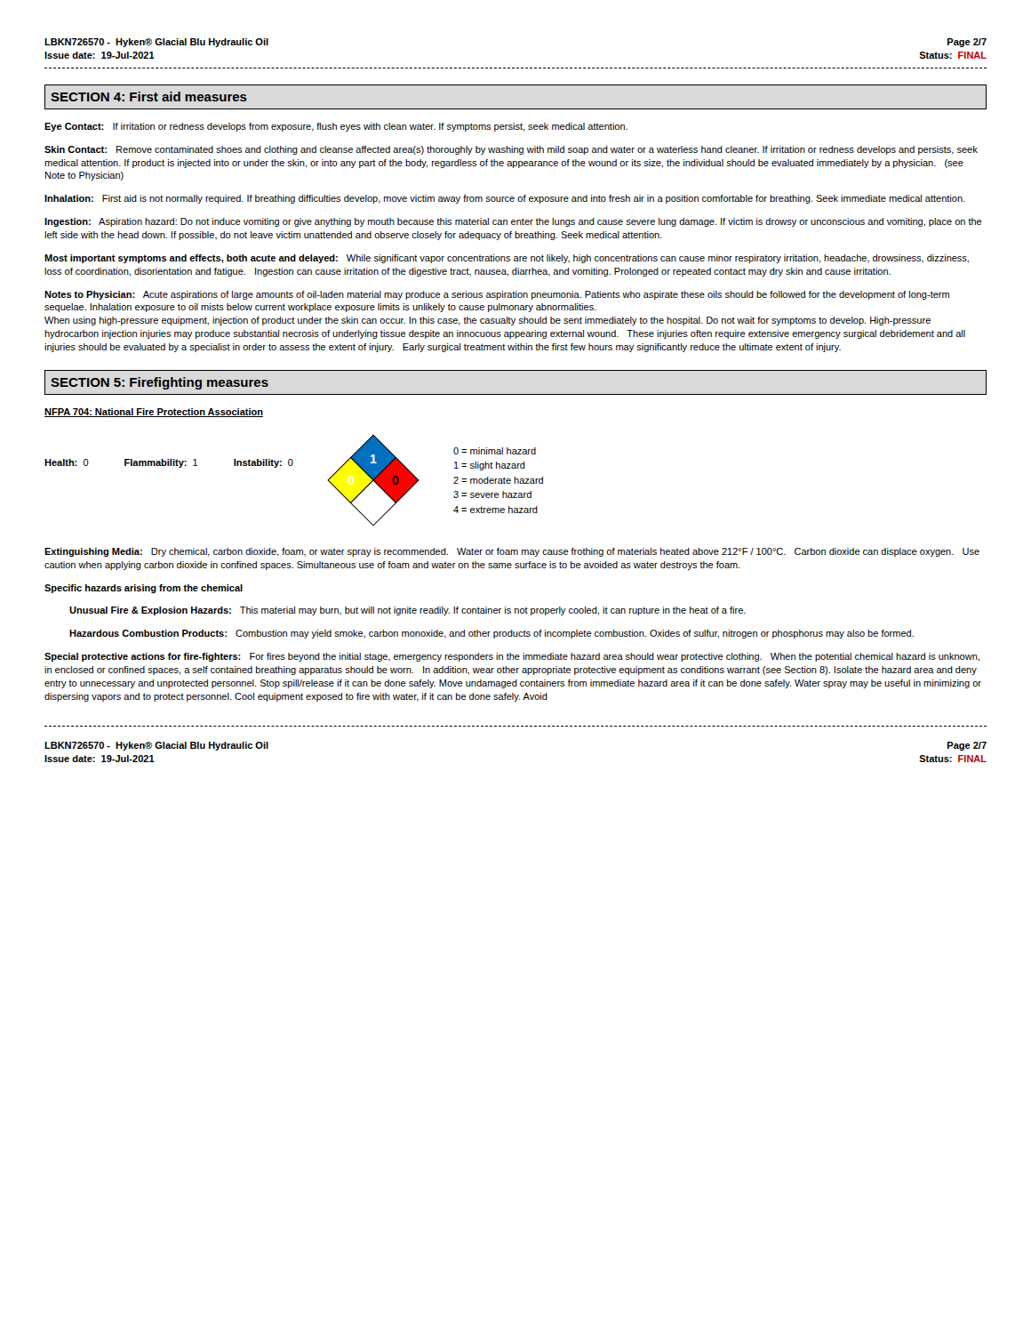LBKN726570 - Hyken® Glacial Blu Hydraulic Oil
Issue date: 19-Jul-2021
Page 2/7
Status: FINAL
SECTION 4: First aid measures
Eye Contact: If irritation or redness develops from exposure, flush eyes with clean water. If symptoms persist, seek medical attention.
Skin Contact: Remove contaminated shoes and clothing and cleanse affected area(s) thoroughly by washing with mild soap and water or a waterless hand cleaner. If irritation or redness develops and persists, seek medical attention. If product is injected into or under the skin, or into any part of the body, regardless of the appearance of the wound or its size, the individual should be evaluated immediately by a physician. (see Note to Physician)
Inhalation: First aid is not normally required. If breathing difficulties develop, move victim away from source of exposure and into fresh air in a position comfortable for breathing. Seek immediate medical attention.
Ingestion: Aspiration hazard: Do not induce vomiting or give anything by mouth because this material can enter the lungs and cause severe lung damage. If victim is drowsy or unconscious and vomiting, place on the left side with the head down. If possible, do not leave victim unattended and observe closely for adequacy of breathing. Seek medical attention.
Most important symptoms and effects, both acute and delayed: While significant vapor concentrations are not likely, high concentrations can cause minor respiratory irritation, headache, drowsiness, dizziness, loss of coordination, disorientation and fatigue. Ingestion can cause irritation of the digestive tract, nausea, diarrhea, and vomiting. Prolonged or repeated contact may dry skin and cause irritation.
Notes to Physician: Acute aspirations of large amounts of oil-laden material may produce a serious aspiration pneumonia. Patients who aspirate these oils should be followed for the development of long-term sequelae. Inhalation exposure to oil mists below current workplace exposure limits is unlikely to cause pulmonary abnormalities.
When using high-pressure equipment, injection of product under the skin can occur. In this case, the casualty should be sent immediately to the hospital. Do not wait for symptoms to develop. High-pressure hydrocarbon injection injuries may produce substantial necrosis of underlying tissue despite an innocuous appearing external wound. These injuries often require extensive emergency surgical debridement and all injuries should be evaluated by a specialist in order to assess the extent of injury. Early surgical treatment within the first few hours may significantly reduce the ultimate extent of injury.
SECTION 5: Firefighting measures
NFPA 704: National Fire Protection Association
Health: 0
Flammability: 1
Instability: 0
0 1 0
0 = minimal hazard
1 = slight hazard
2 = moderate hazard
3 = severe hazard
4 = extreme hazard
Extinguishing Media: Dry chemical, carbon dioxide, foam, or water spray is recommended. Water or foam may cause frothing of materials heated above 212°F / 100°C. Carbon dioxide can displace oxygen. Use caution when applying carbon dioxide in confined spaces. Simultaneous use of foam and water on the same surface is to be avoided as water destroys the foam.
Specific hazards arising from the chemical
Unusual Fire & Explosion Hazards: This material may burn, but will not ignite readily. If container is not properly cooled, it can rupture in the heat of a fire.
Hazardous Combustion Products: Combustion may yield smoke, carbon monoxide, and other products of incomplete combustion. Oxides of sulfur, nitrogen or phosphorus may also be formed.
Special protective actions for fire-fighters: For fires beyond the initial stage, emergency responders in the immediate hazard area should wear protective clothing. When the potential chemical hazard is unknown, in enclosed or confined spaces, a self contained breathing apparatus should be worn. In addition, wear other appropriate protective equipment as conditions warrant (see Section 8). Isolate the hazard area and deny entry to unnecessary and unprotected personnel. Stop spill/release if it can be done safely. Move undamaged containers from immediate hazard area if it can be done safely. Water spray may be useful in minimizing or dispersing vapors and to protect personnel. Cool equipment exposed to fire with water, if it can be done safely. Avoid
LBKN726570 - Hyken® Glacial Blu Hydraulic Oil
Issue date: 19-Jul-2021
Page 2/7
Status: FINAL